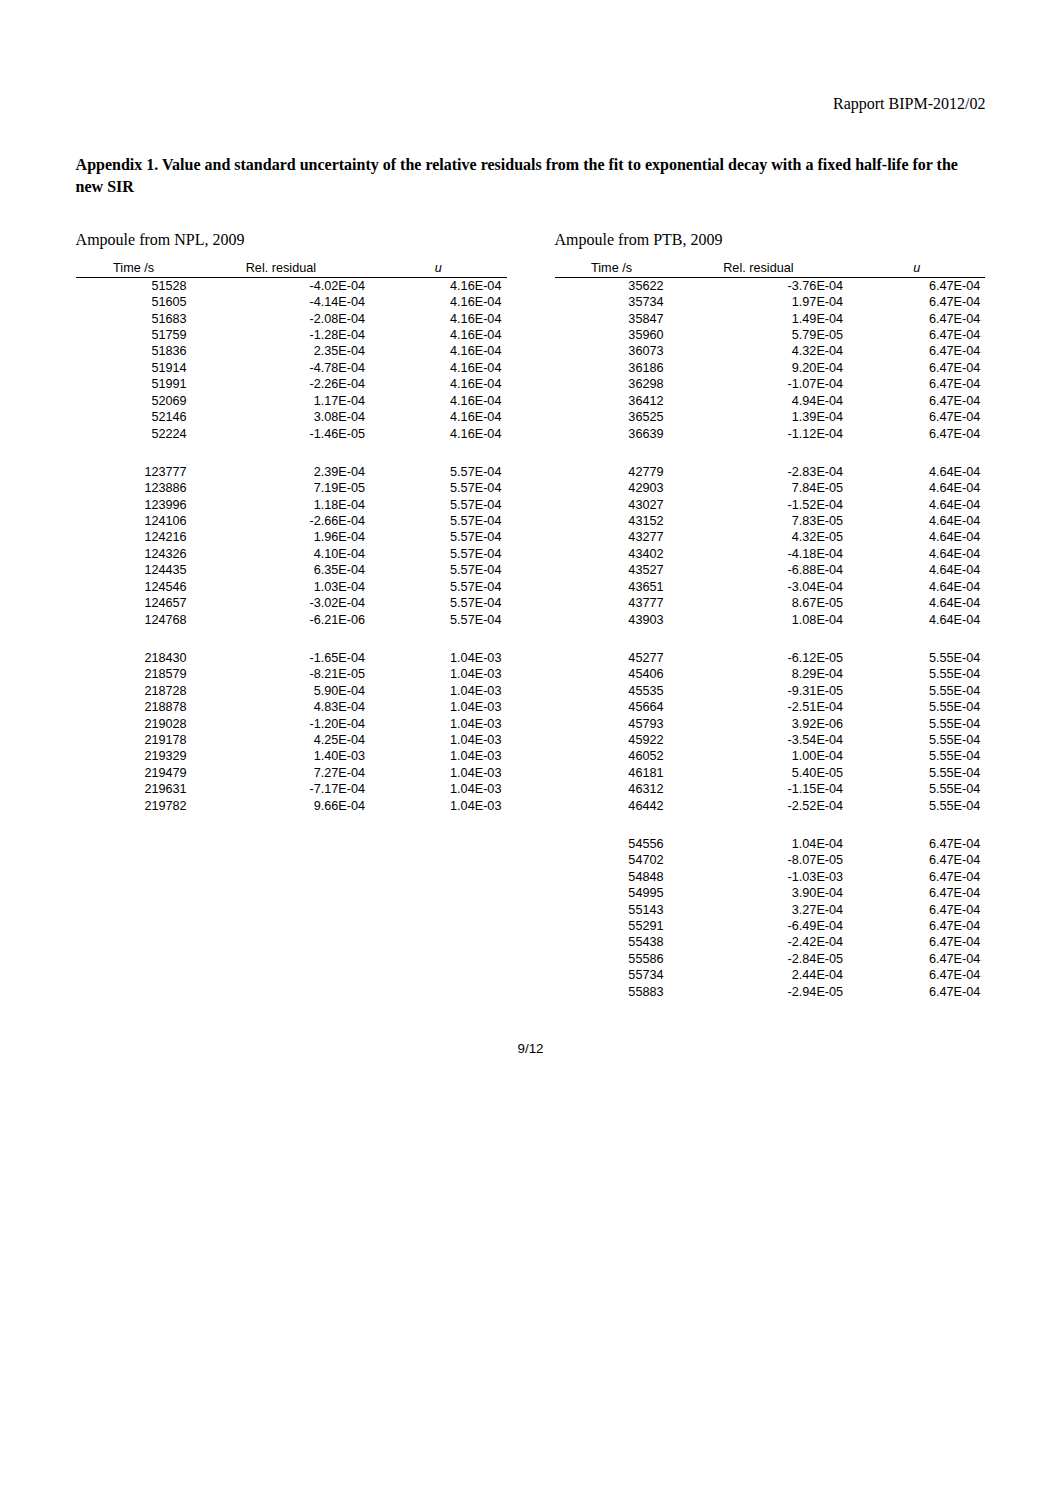Rapport BIPM-2012/02
Appendix 1. Value and standard uncertainty of the relative residuals from the fit to exponential decay with a fixed half-life for the new SIR
Ampoule from NPL, 2009
| Time /s | Rel. residual | u |
| --- | --- | --- |
| 51528 | -4.02E-04 | 4.16E-04 |
| 51605 | -4.14E-04 | 4.16E-04 |
| 51683 | -2.08E-04 | 4.16E-04 |
| 51759 | -1.28E-04 | 4.16E-04 |
| 51836 | 2.35E-04 | 4.16E-04 |
| 51914 | -4.78E-04 | 4.16E-04 |
| 51991 | -2.26E-04 | 4.16E-04 |
| 52069 | 1.17E-04 | 4.16E-04 |
| 52146 | 3.08E-04 | 4.16E-04 |
| 52224 | -1.46E-05 | 4.16E-04 |
| 123777 | 2.39E-04 | 5.57E-04 |
| 123886 | 7.19E-05 | 5.57E-04 |
| 123996 | 1.18E-04 | 5.57E-04 |
| 124106 | -2.66E-04 | 5.57E-04 |
| 124216 | 1.96E-04 | 5.57E-04 |
| 124326 | 4.10E-04 | 5.57E-04 |
| 124435 | 6.35E-04 | 5.57E-04 |
| 124546 | 1.03E-04 | 5.57E-04 |
| 124657 | -3.02E-04 | 5.57E-04 |
| 124768 | -6.21E-06 | 5.57E-04 |
| 218430 | -1.65E-04 | 1.04E-03 |
| 218579 | -8.21E-05 | 1.04E-03 |
| 218728 | 5.90E-04 | 1.04E-03 |
| 218878 | 4.83E-04 | 1.04E-03 |
| 219028 | -1.20E-04 | 1.04E-03 |
| 219178 | 4.25E-04 | 1.04E-03 |
| 219329 | 1.40E-03 | 1.04E-03 |
| 219479 | 7.27E-04 | 1.04E-03 |
| 219631 | -7.17E-04 | 1.04E-03 |
| 219782 | 9.66E-04 | 1.04E-03 |
Ampoule from PTB, 2009
| Time /s | Rel. residual | u |
| --- | --- | --- |
| 35622 | -3.76E-04 | 6.47E-04 |
| 35734 | 1.97E-04 | 6.47E-04 |
| 35847 | 1.49E-04 | 6.47E-04 |
| 35960 | 5.79E-05 | 6.47E-04 |
| 36073 | 4.32E-04 | 6.47E-04 |
| 36186 | 9.20E-04 | 6.47E-04 |
| 36298 | -1.07E-04 | 6.47E-04 |
| 36412 | 4.94E-04 | 6.47E-04 |
| 36525 | 1.39E-04 | 6.47E-04 |
| 36639 | -1.12E-04 | 6.47E-04 |
| 42779 | -2.83E-04 | 4.64E-04 |
| 42903 | 7.84E-05 | 4.64E-04 |
| 43027 | -1.52E-04 | 4.64E-04 |
| 43152 | 7.83E-05 | 4.64E-04 |
| 43277 | 4.32E-05 | 4.64E-04 |
| 43402 | -4.18E-04 | 4.64E-04 |
| 43527 | -6.88E-04 | 4.64E-04 |
| 43651 | -3.04E-04 | 4.64E-04 |
| 43777 | 8.67E-05 | 4.64E-04 |
| 43903 | 1.08E-04 | 4.64E-04 |
| 45277 | -6.12E-05 | 5.55E-04 |
| 45406 | 8.29E-04 | 5.55E-04 |
| 45535 | -9.31E-05 | 5.55E-04 |
| 45664 | -2.51E-04 | 5.55E-04 |
| 45793 | 3.92E-06 | 5.55E-04 |
| 45922 | -3.54E-04 | 5.55E-04 |
| 46052 | 1.00E-04 | 5.55E-04 |
| 46181 | 5.40E-05 | 5.55E-04 |
| 46312 | -1.15E-04 | 5.55E-04 |
| 46442 | -2.52E-04 | 5.55E-04 |
| 54556 | 1.04E-04 | 6.47E-04 |
| 54702 | -8.07E-05 | 6.47E-04 |
| 54848 | -1.03E-03 | 6.47E-04 |
| 54995 | 3.90E-04 | 6.47E-04 |
| 55143 | 3.27E-04 | 6.47E-04 |
| 55291 | -6.49E-04 | 6.47E-04 |
| 55438 | -2.42E-04 | 6.47E-04 |
| 55586 | -2.84E-05 | 6.47E-04 |
| 55734 | 2.44E-04 | 6.47E-04 |
| 55883 | -2.94E-05 | 6.47E-04 |
9/12